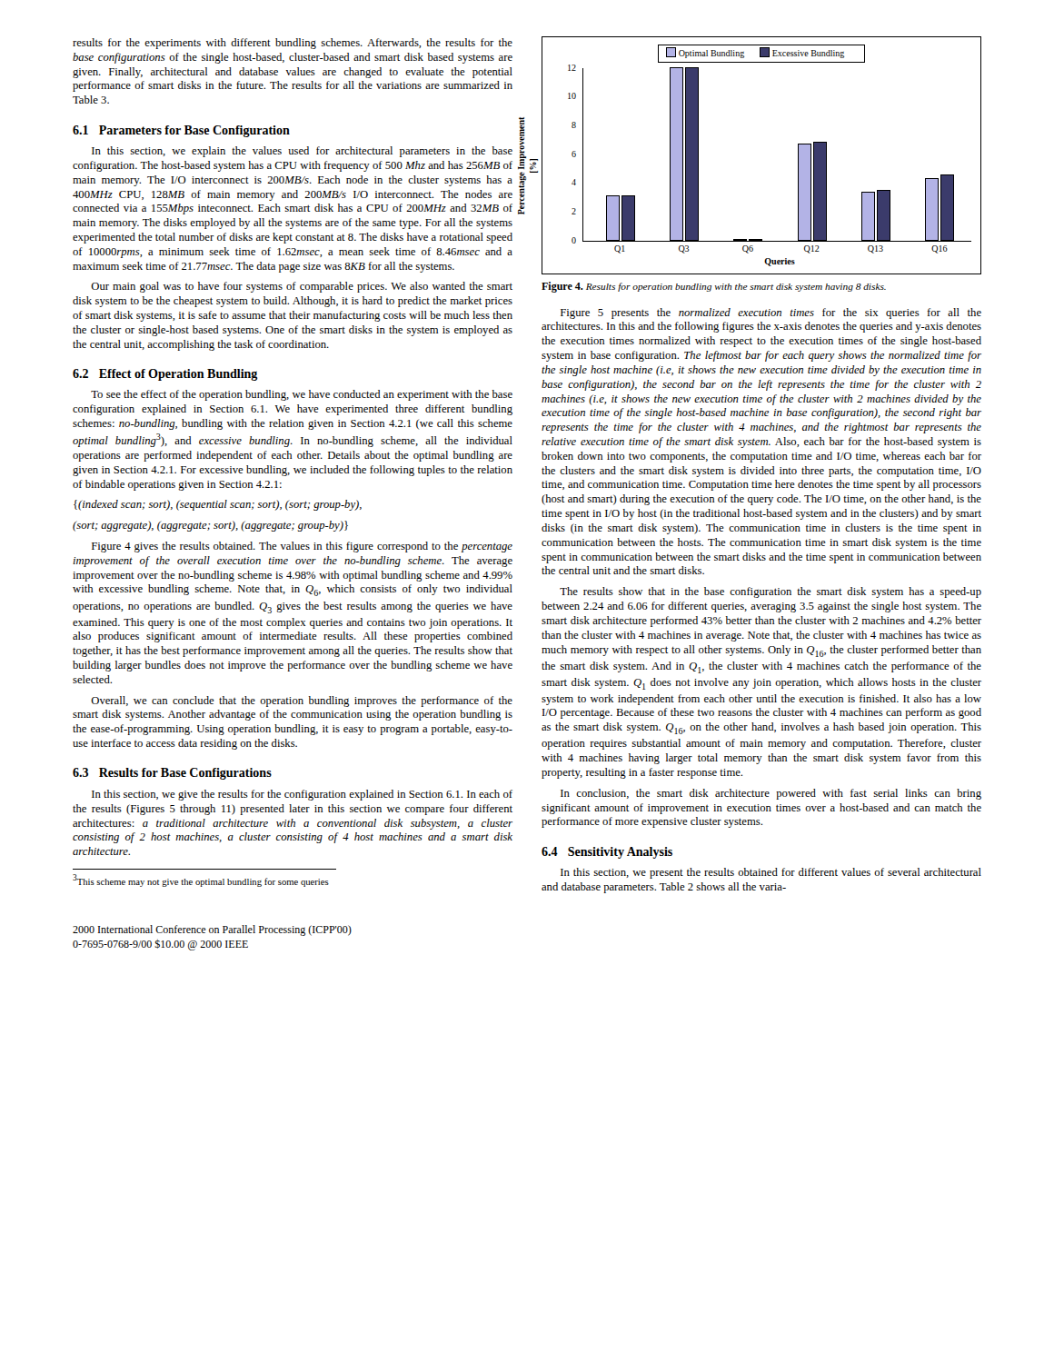results for the experiments with different bundling schemes. Afterwards, the results for the base configurations of the single host-based, cluster-based and smart disk based systems are given. Finally, architectural and database values are changed to evaluate the potential performance of smart disks in the future. The results for all the variations are summarized in Table 3.
6.1 Parameters for Base Configuration
In this section, we explain the values used for architectural parameters in the base configuration. The host-based system has a CPU with frequency of 500 Mhz and has 256MB of main memory. The I/O interconnect is 200MB/s. Each node in the cluster systems has a 400MHz CPU, 128MB of main memory and 200MB/s I/O interconnect. The nodes are connected via a 155Mbps inteconnect. Each smart disk has a CPU of 200MHz and 32MB of main memory. The disks employed by all the systems are of the same type. For all the systems experimented the total number of disks are kept constant at 8. The disks have a rotational speed of 10000rpms, a minimum seek time of 1.62msec, a mean seek time of 8.46msec and a maximum seek time of 21.77msec. The data page size was 8KB for all the systems.
Our main goal was to have four systems of comparable prices. We also wanted the smart disk system to be the cheapest system to build. Although, it is hard to predict the market prices of smart disk systems, it is safe to assume that their manufacturing costs will be much less then the cluster or single-host based systems. One of the smart disks in the system is employed as the central unit, accomplishing the task of coordination.
6.2 Effect of Operation Bundling
To see the effect of the operation bundling, we have conducted an experiment with the base configuration explained in Section 6.1. We have experimented three different bundling schemes: no-bundling, bundling with the relation given in Section 4.2.1 (we call this scheme optimal bundling3), and excessive bundling. In no-bundling scheme, all the individual operations are performed independent of each other. Details about the optimal bundling are given in Section 4.2.1. For excessive bundling, we included the following tuples to the relation of bindable operations given in Section 4.2.1:
{(indexed scan; sort), (sequential scan; sort), (sort; group-by),
(sort; aggregate), (aggregate; sort), (aggregate; group-by)}
Figure 4 gives the results obtained. The values in this figure correspond to the percentage improvement of the overall execution time over the no-bundling scheme. The average improvement over the no-bundling scheme is 4.98% with optimal bundling scheme and 4.99% with excessive bundling scheme. Note that, in Q6, which consists of only two individual operations, no operations are bundled. Q3 gives the best results among the queries we have examined. This query is one of the most complex queries and contains two join operations. It also produces significant amount of intermediate results. All these properties combined together, it has the best performance improvement among all the queries. The results show that building larger bundles does not improve the performance over the bundling scheme we have selected.
Overall, we can conclude that the operation bundling improves the performance of the smart disk systems. Another advantage of the communication using the operation bundling is the ease-of-programming. Using operation bundling, it is easy to program a portable, easy-to-use interface to access data residing on the disks.
6.3 Results for Base Configurations
In this section, we give the results for the configuration explained in Section 6.1. In each of the results (Figures 5 through 11) presented later in this section we compare four different architectures: a traditional architecture with a conventional disk subsystem, a cluster consisting of 2 host machines, a cluster consisting of 4 host machines and a smart disk architecture.
3This scheme may not give the optimal bundling for some queries
Optimal Bundling Excessive Bundling
Percentage Improvement
[%]
12
10
8
6
4
2
0
Q1
Q3
Q6
Q12
Q13
Q16
Queries
Figure 4. Results for operation bundling with the smart disk system having 8 disks.
Figure 5 presents the normalized execution times for the six queries for all the architectures. In this and the following figures the x-axis denotes the queries and y-axis denotes the execution times normalized with respect to the execution times of the single host-based system in base configuration. The leftmost bar for each query shows the normalized time for the single host machine (i.e, it shows the new execution time divided by the execution time in base configuration), the second bar on the left represents the time for the cluster with 2 machines (i.e, it shows the new execution time of the cluster with 2 machines divided by the execution time of the single host-based machine in base configuration), the second right bar represents the time for the cluster with 4 machines, and the rightmost bar represents the relative execution time of the smart disk system. Also, each bar for the host-based system is broken down into two components, the computation time and I/O time, whereas each bar for the clusters and the smart disk system is divided into three parts, the computation time, I/O time, and communication time. Computation time here denotes the time spent by all processors (host and smart) during the execution of the query code. The I/O time, on the other hand, is the time spent in I/O by host (in the traditional host-based system and in the clusters) and by smart disks (in the smart disk system). The communication time in clusters is the time spent in communication between the hosts. The communication time in smart disk system is the time spent in communication between the smart disks and the time spent in communication between the central unit and the smart disks.
The results show that in the base configuration the smart disk system has a speed-up between 2.24 and 6.06 for different queries, averaging 3.5 against the single host system. The smart disk architecture performed 43% better than the cluster with 2 machines and 4.2% better than the cluster with 4 machines in average. Note that, the cluster with 4 machines has twice as much memory with respect to all other systems. Only in Q16, the cluster performed better than the smart disk system. And in Q1, the cluster with 4 machines catch the performance of the smart disk system. Q1 does not involve any join operation, which allows hosts in the cluster system to work independent from each other until the execution is finished. It also has a low I/O percentage. Because of these two reasons the cluster with 4 machines can perform as good as the smart disk system. Q16, on the other hand, involves a hash based join operation. This operation requires substantial amount of main memory and computation. Therefore, cluster with 4 machines having larger total memory than the smart disk system favor from this property, resulting in a faster response time.
In conclusion, the smart disk architecture powered with fast serial links can bring significant amount of improvement in execution times over a host-based and can match the performance of more expensive cluster systems.
6.4 Sensitivity Analysis
In this section, we present the results obtained for different values of several architectural and database parameters. Table 2 shows all the varia-
2000 International Conference on Parallel Processing (ICPP'00)
0-7695-0768-9/00 $10.00 @ 2000 IEEE